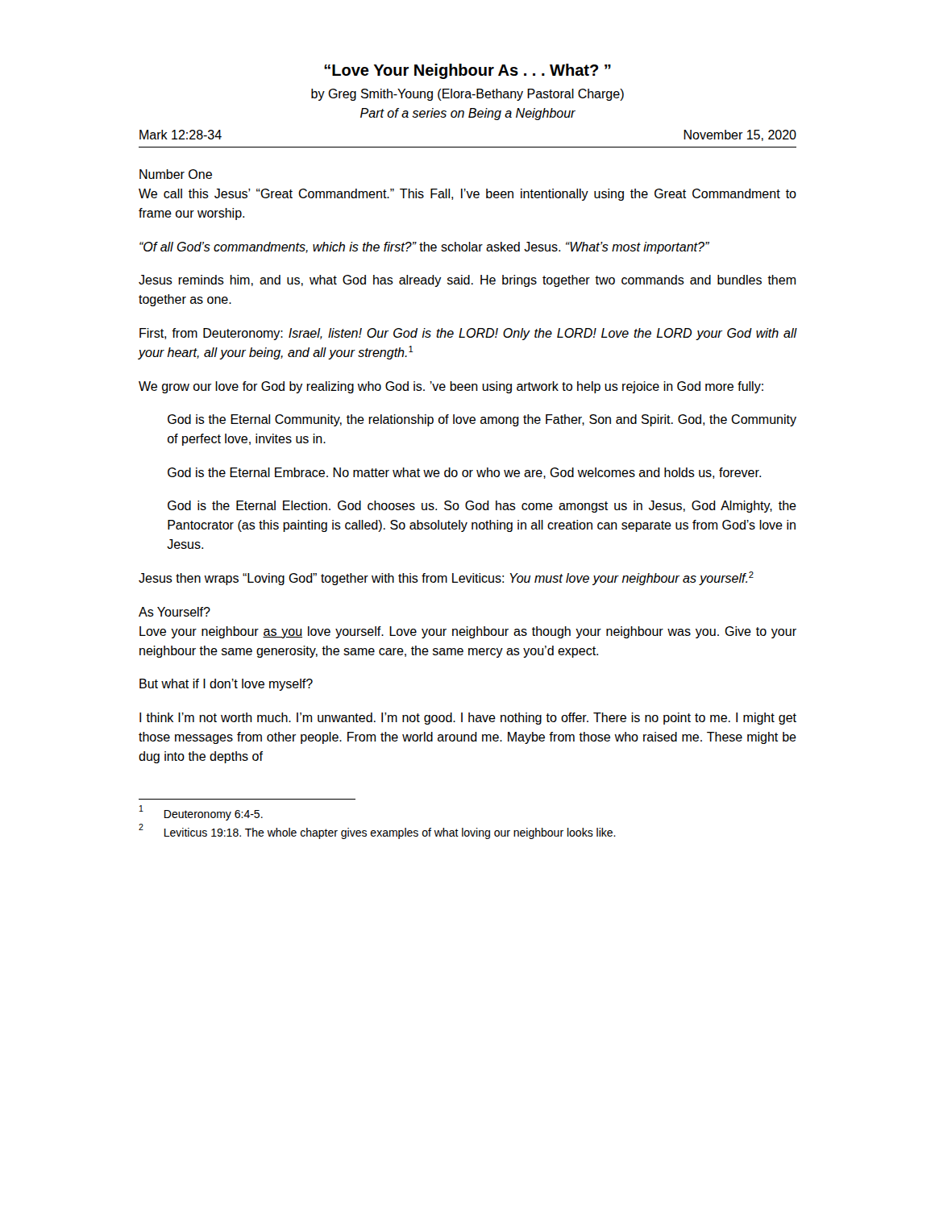“Love Your Neighbour As . . . What? ”
by Greg Smith-Young (Elora-Bethany Pastoral Charge)
Part of a series on Being a Neighbour
Mark 12:28-34 November 15, 2020
Number One
We call this Jesus’ “Great Commandment.” This Fall, I’ve been intentionally using the Great Commandment to frame our worship.
“Of all God’s commandments, which is the first?” the scholar asked Jesus. “What’s most important?”
Jesus reminds him, and us, what God has already said. He brings together two commands and bundles them together as one.
First, from Deuteronomy: Israel, listen! Our God is the LORD! Only the LORD! Love the LORD your God with all your heart, all your being, and all your strength.1
We grow our love for God by realizing who God is. ’ve been using artwork to help us rejoice in God more fully:
God is the Eternal Community, the relationship of love among the Father, Son and Spirit. God, the Community of perfect love, invites us in.
God is the Eternal Embrace. No matter what we do or who we are, God welcomes and holds us, forever.
God is the Eternal Election. God chooses us. So God has come amongst us in Jesus, God Almighty, the Pantocrator (as this painting is called). So absolutely nothing in all creation can separate us from God’s love in Jesus.
Jesus then wraps “Loving God” together with this from Leviticus: You must love your neighbour as yourself.2
As Yourself?
Love your neighbour as you love yourself. Love your neighbour as though your neighbour was you. Give to your neighbour the same generosity, the same care, the same mercy as you’d expect.
But what if I don’t love myself?
I think I’m not worth much. I’m unwanted. I’m not good. I have nothing to offer. There is no point to me. I might get those messages from other people. From the world around me. Maybe from those who raised me. These might be dug into the depths of
1 Deuteronomy 6:4-5.
2 Leviticus 19:18. The whole chapter gives examples of what loving our neighbour looks like.